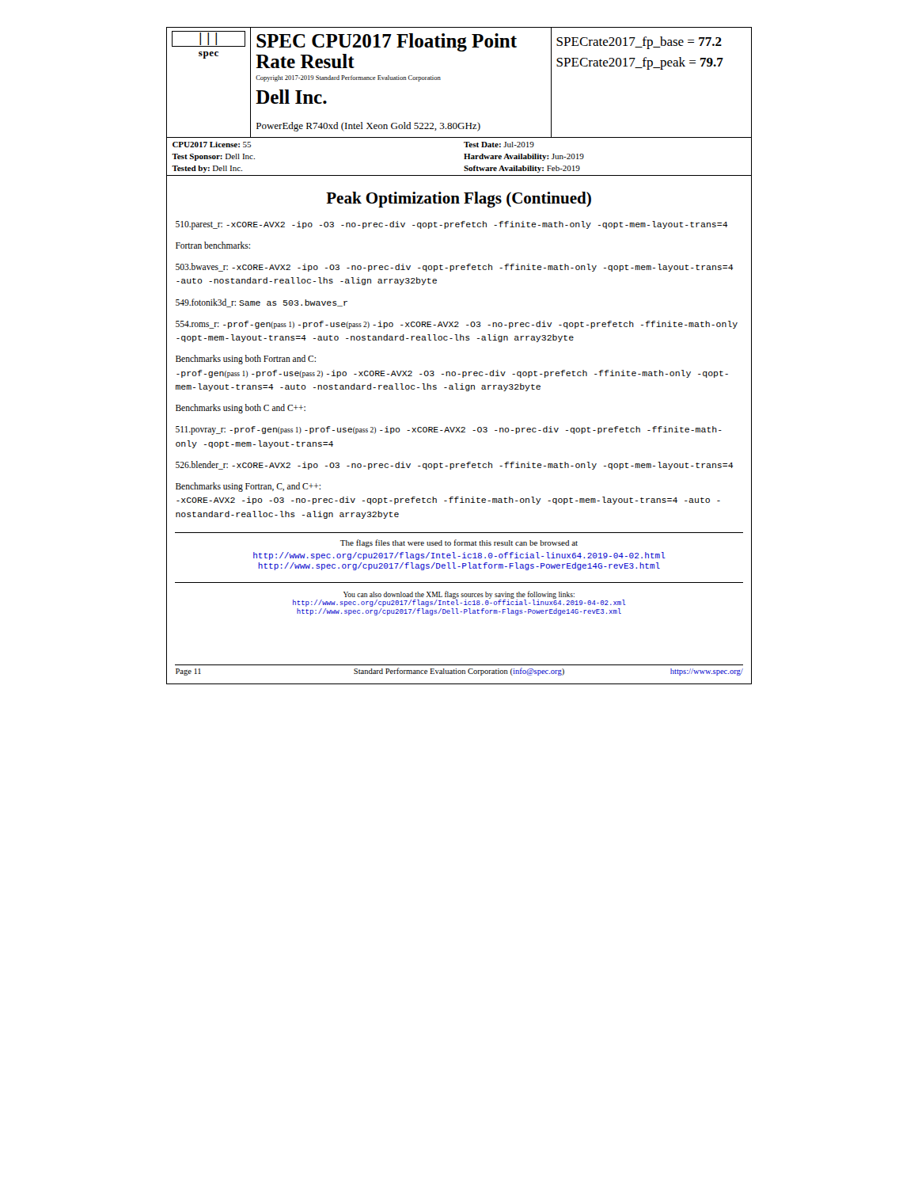|||
spec
SPEC CPU2017 Floating Point Rate Result
Copyright 2017-2019 Standard Performance Evaluation Corporation
Dell Inc.
PowerEdge R740xd (Intel Xeon Gold 5222, 3.80GHz)
SPECrate2017_fp_base = 77.2
SPECrate2017_fp_peak = 79.7
CPU2017 License: 55
Test Sponsor: Dell Inc.
Tested by: Dell Inc.
Test Date: Jul-2019
Hardware Availability: Jun-2019
Software Availability: Feb-2019
Peak Optimization Flags (Continued)
510.parest_r: -xCORE-AVX2 -ipo -O3 -no-prec-div -qopt-prefetch -ffinite-math-only -qopt-mem-layout-trans=4
Fortran benchmarks:
503.bwaves_r: -xCORE-AVX2 -ipo -O3 -no-prec-div -qopt-prefetch -ffinite-math-only -qopt-mem-layout-trans=4 -auto -nostandard-realloc-lhs -align array32byte
549.fotonik3d_r: Same as 503.bwaves_r
554.roms_r: -prof-gen(pass 1) -prof-use(pass 2) -ipo -xCORE-AVX2 -O3 -no-prec-div -qopt-prefetch -ffinite-math-only -qopt-mem-layout-trans=4 -auto -nostandard-realloc-lhs -align array32byte
Benchmarks using both Fortran and C:
-prof-gen(pass 1) -prof-use(pass 2) -ipo -xCORE-AVX2 -O3 -no-prec-div -qopt-prefetch -ffinite-math-only -qopt-mem-layout-trans=4 -auto -nostandard-realloc-lhs -align array32byte
Benchmarks using both C and C++:
511.povray_r: -prof-gen(pass 1) -prof-use(pass 2) -ipo -xCORE-AVX2 -O3 -no-prec-div -qopt-prefetch -ffinite-math-only -qopt-mem-layout-trans=4
526.blender_r: -xCORE-AVX2 -ipo -O3 -no-prec-div -qopt-prefetch -ffinite-math-only -qopt-mem-layout-trans=4
Benchmarks using Fortran, C, and C++:
-xCORE-AVX2 -ipo -O3 -no-prec-div -qopt-prefetch -ffinite-math-only -qopt-mem-layout-trans=4 -auto -nostandard-realloc-lhs -align array32byte
The flags files that were used to format this result can be browsed at
http://www.spec.org/cpu2017/flags/Intel-ic18.0-official-linux64.2019-04-02.html
http://www.spec.org/cpu2017/flags/Dell-Platform-Flags-PowerEdge14G-revE3.html
You can also download the XML flags sources by saving the following links:
http://www.spec.org/cpu2017/flags/Intel-ic18.0-official-linux64.2019-04-02.xml
http://www.spec.org/cpu2017/flags/Dell-Platform-Flags-PowerEdge14G-revE3.xml
Page 11
Standard Performance Evaluation Corporation (info@spec.org)
https://www.spec.org/